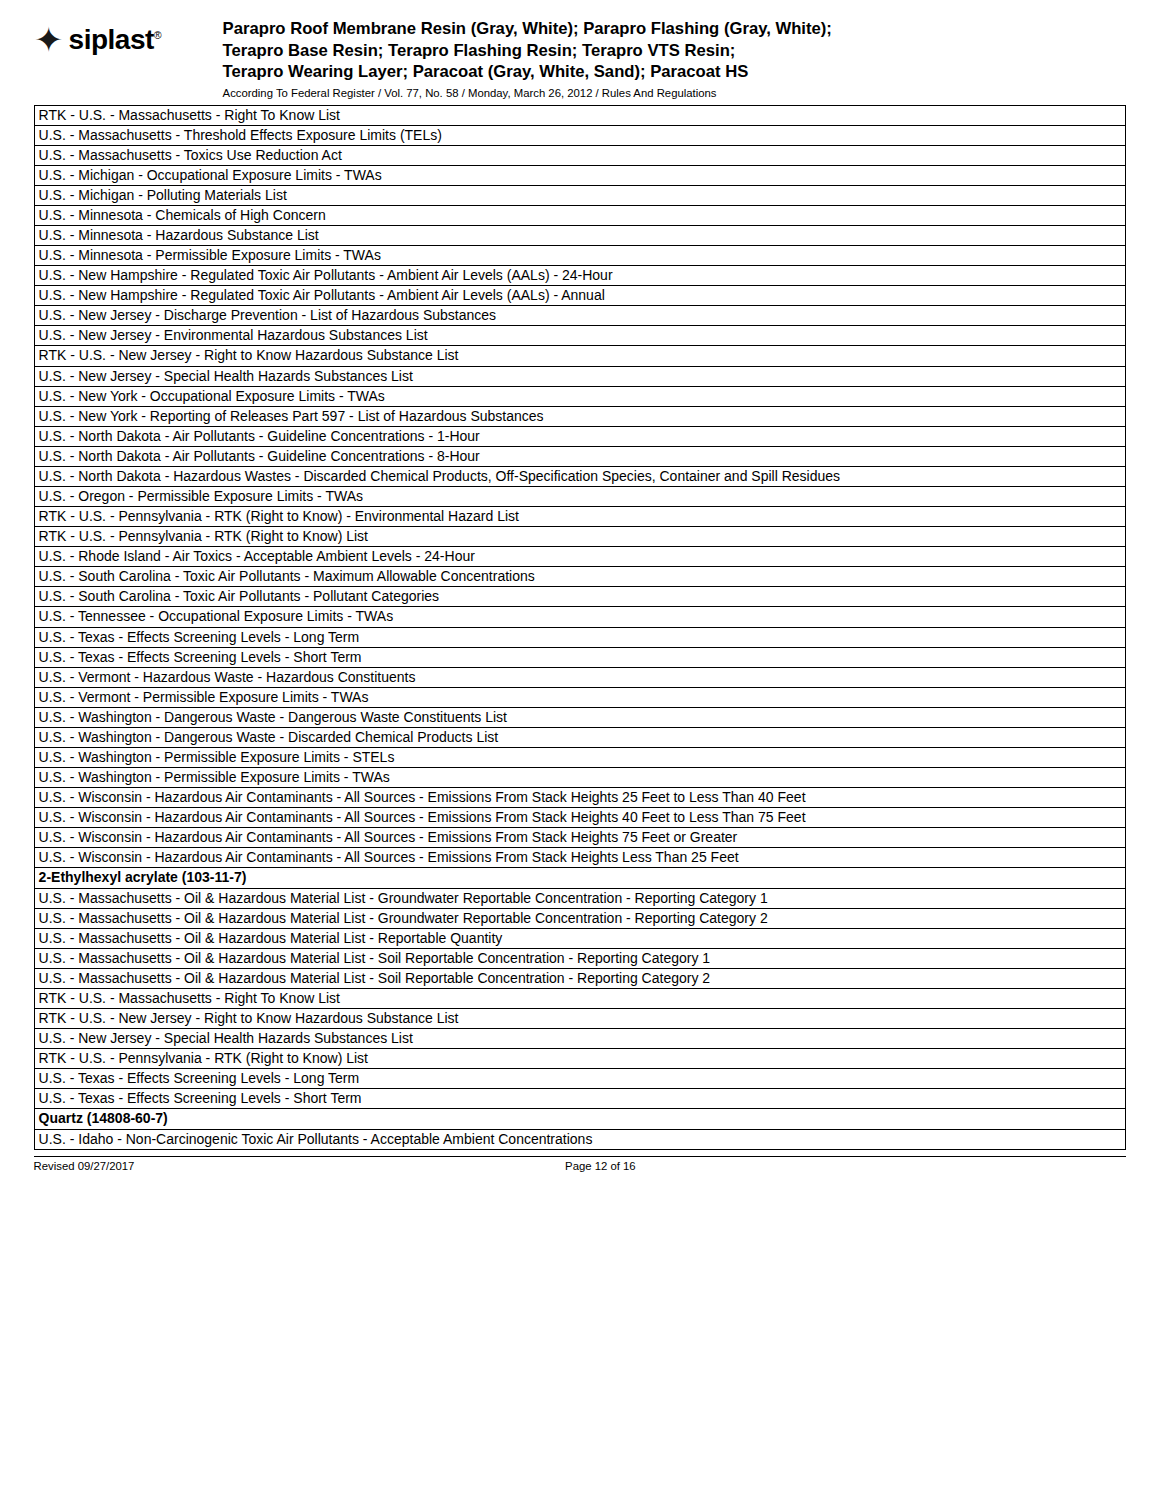✦ siplast®
Parapro Roof Membrane Resin (Gray, White); Parapro Flashing (Gray, White);
Terapro Base Resin; Terapro Flashing Resin; Terapro VTS Resin;
Terapro Wearing Layer; Paracoat (Gray, White, Sand); Paracoat HS
According To Federal Register / Vol. 77, No. 58 / Monday, March 26, 2012 / Rules And Regulations
| RTK - U.S. - Massachusetts - Right To Know List |
| U.S. - Massachusetts - Threshold Effects Exposure Limits (TELs) |
| U.S. - Massachusetts - Toxics Use Reduction Act |
| U.S. - Michigan - Occupational Exposure Limits - TWAs |
| U.S. - Michigan - Polluting Materials List |
| U.S. - Minnesota - Chemicals of High Concern |
| U.S. - Minnesota - Hazardous Substance List |
| U.S. - Minnesota - Permissible Exposure Limits - TWAs |
| U.S. - New Hampshire - Regulated Toxic Air Pollutants - Ambient Air Levels (AALs) - 24-Hour |
| U.S. - New Hampshire - Regulated Toxic Air Pollutants - Ambient Air Levels (AALs) - Annual |
| U.S. - New Jersey - Discharge Prevention - List of Hazardous Substances |
| U.S. - New Jersey - Environmental Hazardous Substances List |
| RTK - U.S. - New Jersey - Right to Know Hazardous Substance List |
| U.S. - New Jersey - Special Health Hazards Substances List |
| U.S. - New York - Occupational Exposure Limits - TWAs |
| U.S. - New York - Reporting of Releases Part 597 - List of Hazardous Substances |
| U.S. - North Dakota - Air Pollutants - Guideline Concentrations - 1-Hour |
| U.S. - North Dakota - Air Pollutants - Guideline Concentrations - 8-Hour |
| U.S. - North Dakota - Hazardous Wastes - Discarded Chemical Products, Off-Specification Species, Container and Spill Residues |
| U.S. - Oregon - Permissible Exposure Limits - TWAs |
| RTK - U.S. - Pennsylvania - RTK (Right to Know) - Environmental Hazard List |
| RTK - U.S. - Pennsylvania - RTK (Right to Know) List |
| U.S. - Rhode Island - Air Toxics - Acceptable Ambient Levels - 24-Hour |
| U.S. - South Carolina - Toxic Air Pollutants - Maximum Allowable Concentrations |
| U.S. - South Carolina - Toxic Air Pollutants - Pollutant Categories |
| U.S. - Tennessee - Occupational Exposure Limits - TWAs |
| U.S. - Texas - Effects Screening Levels - Long Term |
| U.S. - Texas - Effects Screening Levels - Short Term |
| U.S. - Vermont - Hazardous Waste - Hazardous Constituents |
| U.S. - Vermont - Permissible Exposure Limits - TWAs |
| U.S. - Washington - Dangerous Waste - Dangerous Waste Constituents List |
| U.S. - Washington - Dangerous Waste - Discarded Chemical Products List |
| U.S. - Washington - Permissible Exposure Limits - STELs |
| U.S. - Washington - Permissible Exposure Limits - TWAs |
| U.S. - Wisconsin - Hazardous Air Contaminants - All Sources - Emissions From Stack Heights 25 Feet to Less Than 40 Feet |
| U.S. - Wisconsin - Hazardous Air Contaminants - All Sources - Emissions From Stack Heights 40 Feet to Less Than 75 Feet |
| U.S. - Wisconsin - Hazardous Air Contaminants - All Sources - Emissions From Stack Heights 75 Feet or Greater |
| U.S. - Wisconsin - Hazardous Air Contaminants - All Sources - Emissions From Stack Heights Less Than 25 Feet |
| 2-Ethylhexyl acrylate (103-11-7) |
| U.S. - Massachusetts - Oil & Hazardous Material List - Groundwater Reportable Concentration - Reporting Category 1 |
| U.S. - Massachusetts - Oil & Hazardous Material List - Groundwater Reportable Concentration - Reporting Category 2 |
| U.S. - Massachusetts - Oil & Hazardous Material List - Reportable Quantity |
| U.S. - Massachusetts - Oil & Hazardous Material List - Soil Reportable Concentration - Reporting Category 1 |
| U.S. - Massachusetts - Oil & Hazardous Material List - Soil Reportable Concentration - Reporting Category 2 |
| RTK - U.S. - Massachusetts - Right To Know List |
| RTK - U.S. - New Jersey - Right to Know Hazardous Substance List |
| U.S. - New Jersey - Special Health Hazards Substances List |
| RTK - U.S. - Pennsylvania - RTK (Right to Know) List |
| U.S. - Texas - Effects Screening Levels - Long Term |
| U.S. - Texas - Effects Screening Levels - Short Term |
| Quartz (14808-60-7) |
| U.S. - Idaho - Non-Carcinogenic Toxic Air Pollutants - Acceptable Ambient Concentrations |
Revised 09/27/2017
Page 12 of 16